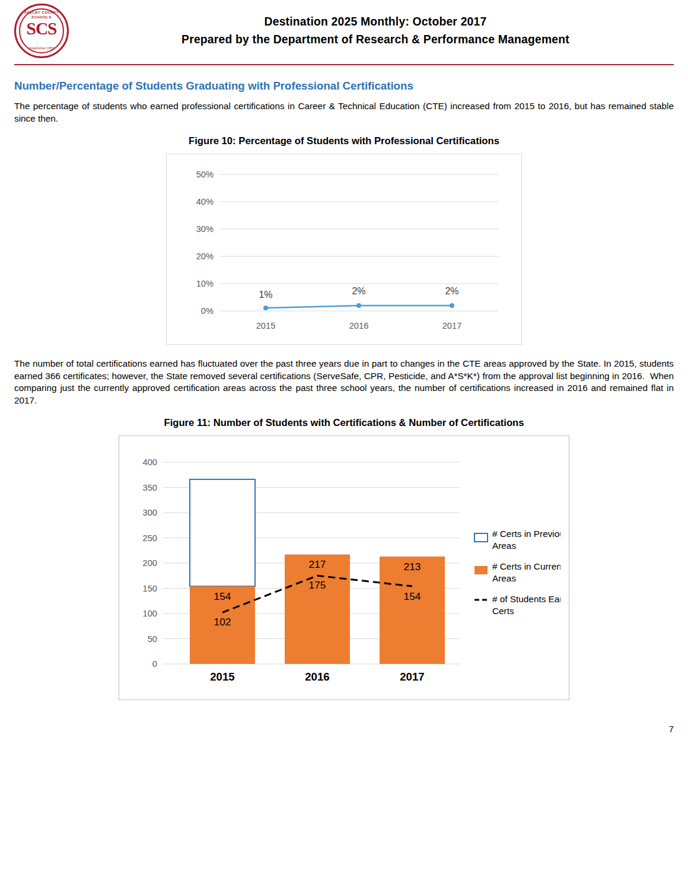SHELBY COUNTY SCHOOLS
SCS
Established 1867
Destination 2025 Monthly: October 2017
Prepared by the Department of Research & Performance Management
Number/Percentage of Students Graduating with Professional Certifications
The percentage of students who earned professional certifications in Career & Technical Education (CTE) increased from 2015 to 2016, but has remained stable since then.
Figure 10: Percentage of Students with Professional Certifications
50% 40% 30% 20% 10% 0% 1% 2% 2% 2015 2016 2017
The number of total certifications earned has fluctuated over the past three years due in part to changes in the CTE areas approved by the State. In 2015, students earned 366 certificates; however, the State removed several certifications (ServeSafe, CPR, Pesticide, and A*S*K*) from the approval list beginning in 2016. When comparing just the currently approved certification areas across the past three school years, the number of certifications increased in 2016 and remained flat in 2017.
Figure 11: Number of Students with Certifications & Number of Certifications
400 350 300 250 200 150 100 50 0 154 217 213 102 175 154 2015 2016 2017 # Certs in Previous CTE Areas # Certs in Current CTE Areas # of Students Earning Certs
7